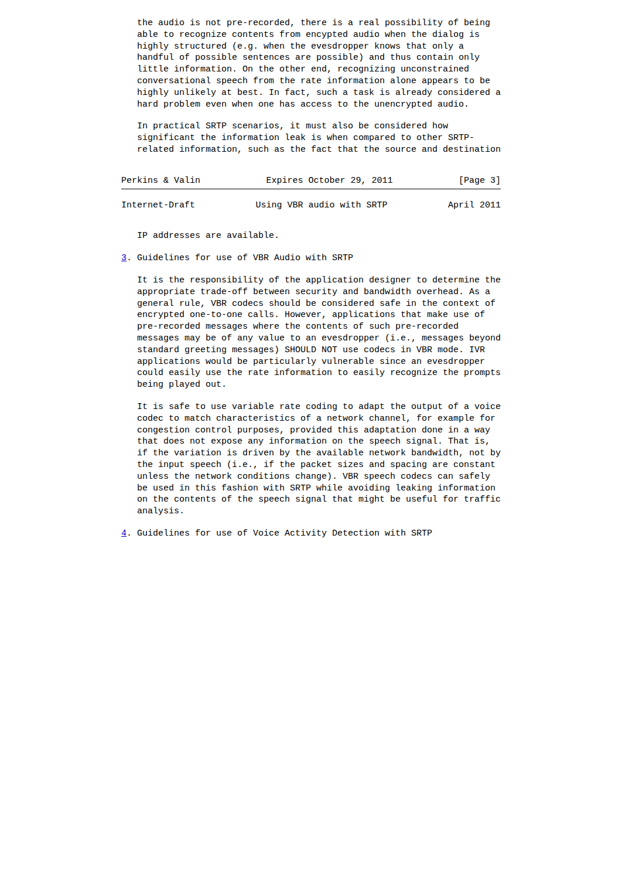the audio is not pre-recorded, there is a real possibility of being able to recognize contents from encypted audio when the dialog is highly structured (e.g. when the evesdropper knows that only a handful of possible sentences are possible) and thus contain only little information. On the other end, recognizing unconstrained conversational speech from the rate information alone appears to be highly unlikely at best. In fact, such a task is already considered a hard problem even when one has access to the unencrypted audio.
In practical SRTP scenarios, it must also be considered how significant the information leak is when compared to other SRTP- related information, such as the fact that the source and destination
Perkins & Valin Expires October 29, 2011 [Page 3]
Internet-Draft Using VBR audio with SRTP April 2011
IP addresses are available.
3. Guidelines for use of VBR Audio with SRTP
It is the responsibility of the application designer to determine the appropriate trade-off between security and bandwidth overhead. As a general rule, VBR codecs should be considered safe in the context of encrypted one-to-one calls. However, applications that make use of pre-recorded messages where the contents of such pre-recorded messages may be of any value to an evesdropper (i.e., messages beyond standard greeting messages) SHOULD NOT use codecs in VBR mode. IVR applications would be particularly vulnerable since an evesdropper could easily use the rate information to easily recognize the prompts being played out.
It is safe to use variable rate coding to adapt the output of a voice codec to match characteristics of a network channel, for example for congestion control purposes, provided this adaptation done in a way that does not expose any information on the speech signal. That is, if the variation is driven by the available network bandwidth, not by the input speech (i.e., if the packet sizes and spacing are constant unless the network conditions change). VBR speech codecs can safely be used in this fashion with SRTP while avoiding leaking information on the contents of the speech signal that might be useful for traffic analysis.
4. Guidelines for use of Voice Activity Detection with SRTP